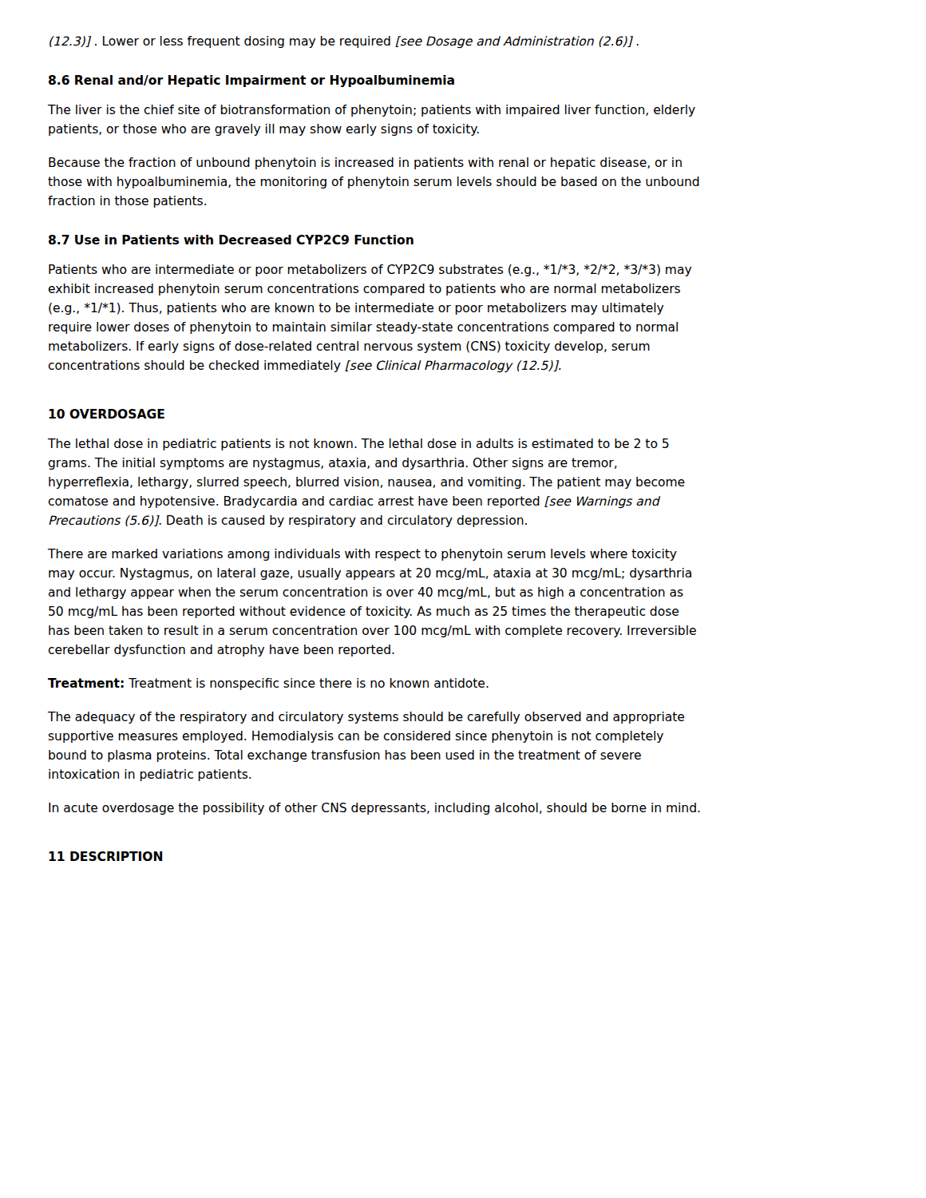(12.3)] . Lower or less frequent dosing may be required [see Dosage and Administration (2.6)] .
8.6 Renal and/or Hepatic Impairment or Hypoalbuminemia
The liver is the chief site of biotransformation of phenytoin; patients with impaired liver function, elderly patients, or those who are gravely ill may show early signs of toxicity.
Because the fraction of unbound phenytoin is increased in patients with renal or hepatic disease, or in those with hypoalbuminemia, the monitoring of phenytoin serum levels should be based on the unbound fraction in those patients.
8.7 Use in Patients with Decreased CYP2C9 Function
Patients who are intermediate or poor metabolizers of CYP2C9 substrates (e.g., *1/*3, *2/*2, *3/*3) may exhibit increased phenytoin serum concentrations compared to patients who are normal metabolizers (e.g., *1/*1). Thus, patients who are known to be intermediate or poor metabolizers may ultimately require lower doses of phenytoin to maintain similar steady-state concentrations compared to normal metabolizers. If early signs of dose-related central nervous system (CNS) toxicity develop, serum concentrations should be checked immediately [see Clinical Pharmacology (12.5)].
10 OVERDOSAGE
The lethal dose in pediatric patients is not known. The lethal dose in adults is estimated to be 2 to 5 grams. The initial symptoms are nystagmus, ataxia, and dysarthria. Other signs are tremor, hyperreflexia, lethargy, slurred speech, blurred vision, nausea, and vomiting. The patient may become comatose and hypotensive. Bradycardia and cardiac arrest have been reported [see Warnings and Precautions (5.6)]. Death is caused by respiratory and circulatory depression.
There are marked variations among individuals with respect to phenytoin serum levels where toxicity may occur. Nystagmus, on lateral gaze, usually appears at 20 mcg/mL, ataxia at 30 mcg/mL; dysarthria and lethargy appear when the serum concentration is over 40 mcg/mL, but as high a concentration as 50 mcg/mL has been reported without evidence of toxicity. As much as 25 times the therapeutic dose has been taken to result in a serum concentration over 100 mcg/mL with complete recovery. Irreversible cerebellar dysfunction and atrophy have been reported.
Treatment: Treatment is nonspecific since there is no known antidote.
The adequacy of the respiratory and circulatory systems should be carefully observed and appropriate supportive measures employed. Hemodialysis can be considered since phenytoin is not completely bound to plasma proteins. Total exchange transfusion has been used in the treatment of severe intoxication in pediatric patients.
In acute overdosage the possibility of other CNS depressants, including alcohol, should be borne in mind.
11 DESCRIPTION